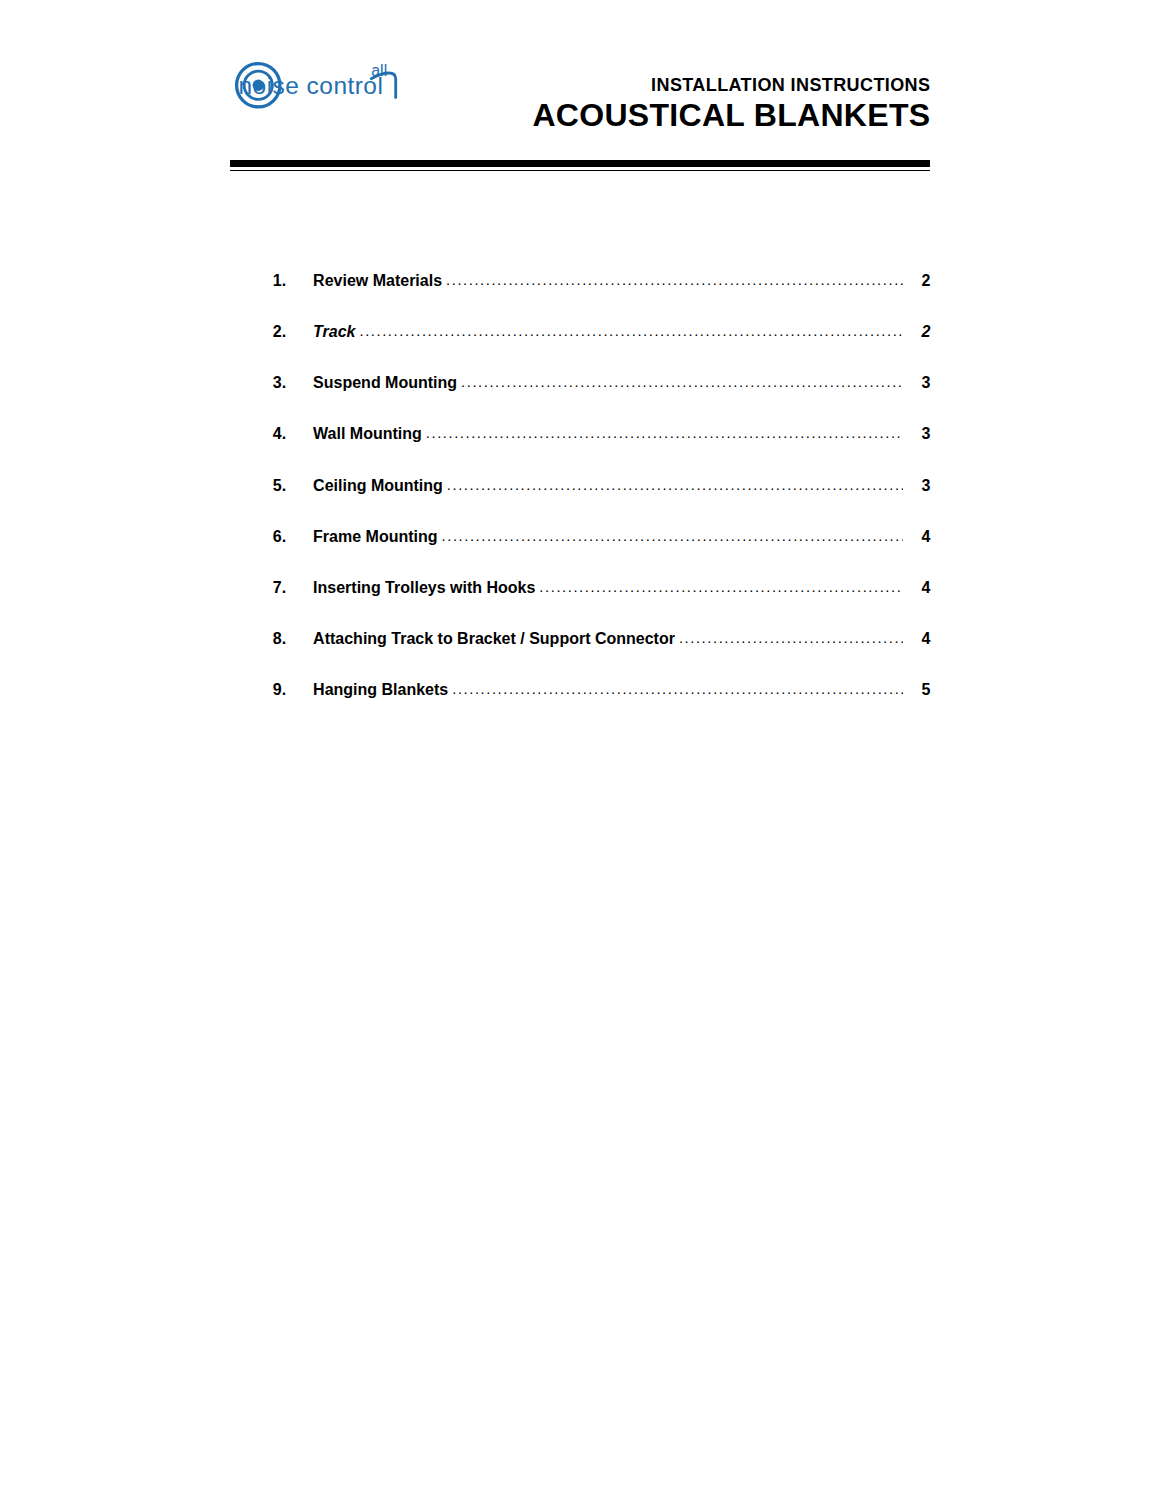noise control all
INSTALLATION INSTRUCTIONS
ACOUSTICAL BLANKETS
1. Review Materials ................................................................................................. 2
2. Track ................................................................................................................. 2
3. Suspend Mounting ............................................................................................. 3
4. Wall Mounting .................................................................................................... 3
5. Ceiling Mounting ................................................................................................ 3
6. Frame Mounting ................................................................................................. 4
7. Inserting Trolleys with Hooks ............................................................................. 4
8. Attaching Track to Bracket / Support Connector ............................................. 4
9. Hanging Blankets ............................................................................................... 5